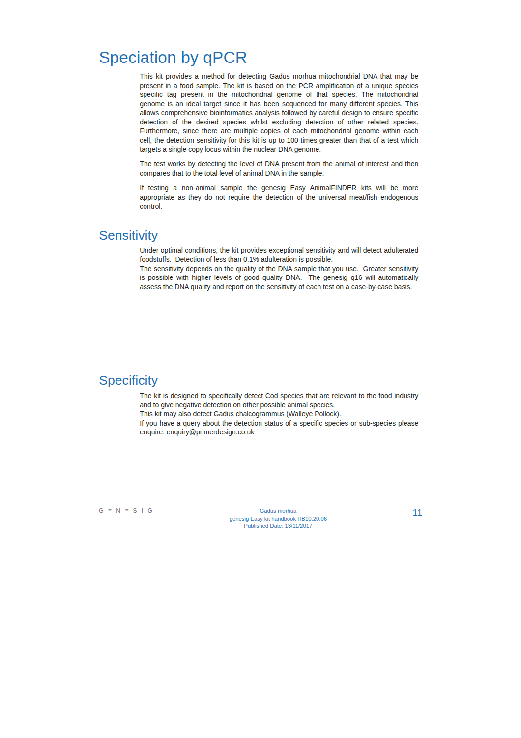Speciation by qPCR
This kit provides a method for detecting Gadus morhua mitochondrial DNA that may be present in a food sample. The kit is based on the PCR amplification of a unique species specific tag present in the mitochondrial genome of that species. The mitochondrial genome is an ideal target since it has been sequenced for many different species. This allows comprehensive bioinformatics analysis followed by careful design to ensure specific detection of the desired species whilst excluding detection of other related species. Furthermore, since there are multiple copies of each mitochondrial genome within each cell, the detection sensitivity for this kit is up to 100 times greater than that of a test which targets a single copy locus within the nuclear DNA genome.
The test works by detecting the level of DNA present from the animal of interest and then compares that to the total level of animal DNA in the sample.
If testing a non-animal sample the genesig Easy AnimalFINDER kits will be more appropriate as they do not require the detection of the universal meat/fish endogenous control.
Sensitivity
Under optimal conditions, the kit provides exceptional sensitivity and will detect adulterated foodstuffs. Detection of less than 0.1% adulteration is possible.
The sensitivity depends on the quality of the DNA sample that you use. Greater sensitivity is possible with higher levels of good quality DNA. The genesig q16 will automatically assess the DNA quality and report on the sensitivity of each test on a case-by-case basis.
Specificity
The kit is designed to specifically detect Cod species that are relevant to the food industry and to give negative detection on other possible animal species.
This kit may also detect Gadus chalcogrammus (Walleye Pollock).
If you have a query about the detection status of a specific species or sub-species please enquire: enquiry@primerdesign.co.uk
G ≡ N ≡ S I G
Gadus morhua
genesig Easy kit handbook HB10.20.06
Published Date: 13/11/2017
11